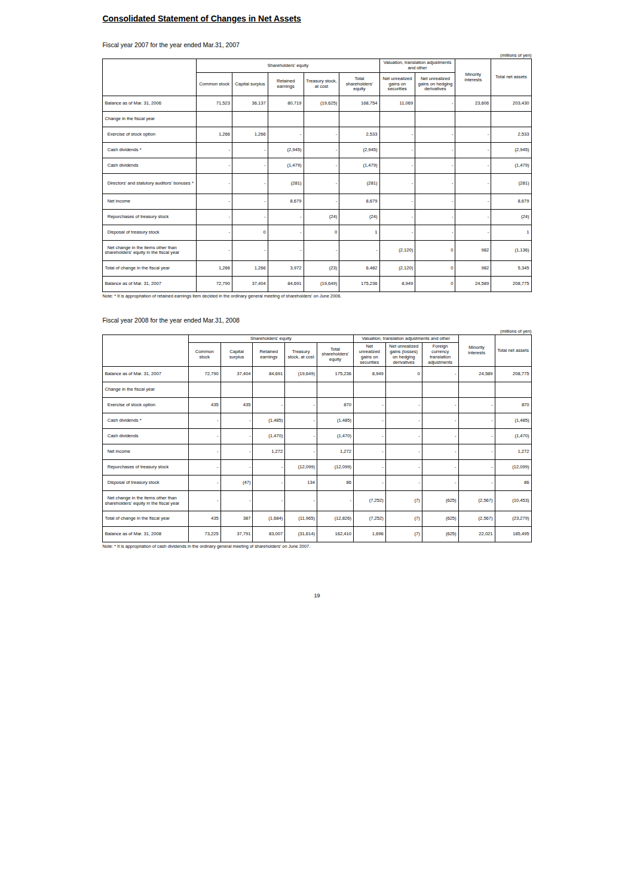Consolidated Statement of Changes in Net Assets
Fiscal year 2007 for the year ended Mar.31, 2007
(millions of yen)
| | Shareholders' equity | Valuation, translation adjustments and other | Minority interests | Total net assets |
| --- | --- | --- | --- | --- |
| Common stock | Capital surplus | Retained earnings | Treasury stock, at cost | Total shareholders' equity | Net unrealized gains on securities | Net unrealized gains on hedging derivatives |
| Balance as of Mar. 31, 2006 | 71,523 | 36,137 | 80,719 | (19,625) | 168,754 | 11,069 | - | 23,606 | 203,430 |
| Change in the fiscal year | | | | | | | | | |
| Exercise of stock option | 1,266 | 1,266 | - | - | 2,533 | - | - | - | 2,533 |
| Cash dividends * | - | - | (2,945) | - | (2,945) | - | - | - | (2,945) |
| Cash dividends | - | - | (1,479) | - | (1,479) | - | - | - | (1,479) |
| Directors' and statutory auditors' bonuses * | - | - | (281) | - | (281) | - | - | - | (281) |
| Net income | - | - | 8,679 | - | 8,679 | - | - | - | 8,679 |
| Repurchases of treasury stock | - | - | - | (24) | (24) | - | - | - | (24) |
| Disposal of treasury stock | - | 0 | - | 0 | 1 | - | - | - | 1 |
| Net change in the items other than shareholders' equity in the fiscal year | - | - | - | - | - | (2,120) | 0 | 982 | (1,136) |
| Total of change in the fiscal year | 1,266 | 1,266 | 3,972 | (23) | 6,482 | (2,120) | 0 | 982 | 5,345 |
| Balance as of Mar. 31, 2007 | 72,790 | 37,404 | 84,691 | (19,649) | 175,236 | 8,949 | 0 | 24,589 | 208,775 |
Note: * It is appropriation of retained earnings item decided in the ordinary general meeting of shareholders' on June 2006.
Fiscal year 2008 for the year ended Mar.31, 2008
(millions of yen)
| | Shareholders' equity | Valuation, translation adjustments and other | Minority interests | Total net assets |
| --- | --- | --- | --- | --- |
| Common stock | Capital surplus | Retained earnings | Treasury stock, at cost | Total shareholders' equity | Net unrealized gains on securities | Net unrealized gains (losses) on hedging derivatives | Foreign currency translation adjustments |
| Balance as of Mar. 31, 2007 | 72,790 | 37,404 | 84,691 | (19,649) | 175,236 | 8,949 | 0 | - | 24,589 | 208,775 |
| Change in the fiscal year | | | | | | | | | | |
| Exercise of stock option | 435 | 435 | - | - | 870 | - | - | - | - | 870 |
| Cash dividends * | - | - | (1,485) | - | (1,485) | - | - | - | - | (1,485) |
| Cash dividends | - | - | (1,470) | - | (1,470) | - | - | - | - | (1,470) |
| Net income | - | - | 1,272 | - | 1,272 | - | - | - | - | 1,272 |
| Repurchases of treasury stock | - | - | - | (12,099) | (12,099) | - | - | - | - | (12,099) |
| Disposal of treasury stock | - | (47) | - | 134 | 86 | - | - | - | - | 86 |
| Net change in the items other than shareholders' equity in the fiscal year | - | - | - | - | - | (7,252) | (7) | (625) | (2,567) | (10,453) |
| Total of change in the fiscal year | 435 | 387 | (1,684) | (11,965) | (12,826) | (7,252) | (7) | (625) | (2,567) | (23,279) |
| Balance as of Mar. 31, 2008 | 73,225 | 37,791 | 83,007 | (31,614) | 162,410 | 1,696 | (7) | (625) | 22,021 | 185,495 |
Note: * It is appropriation of cash dividends in the ordinary general meeting of shareholders' on June 2007.
19